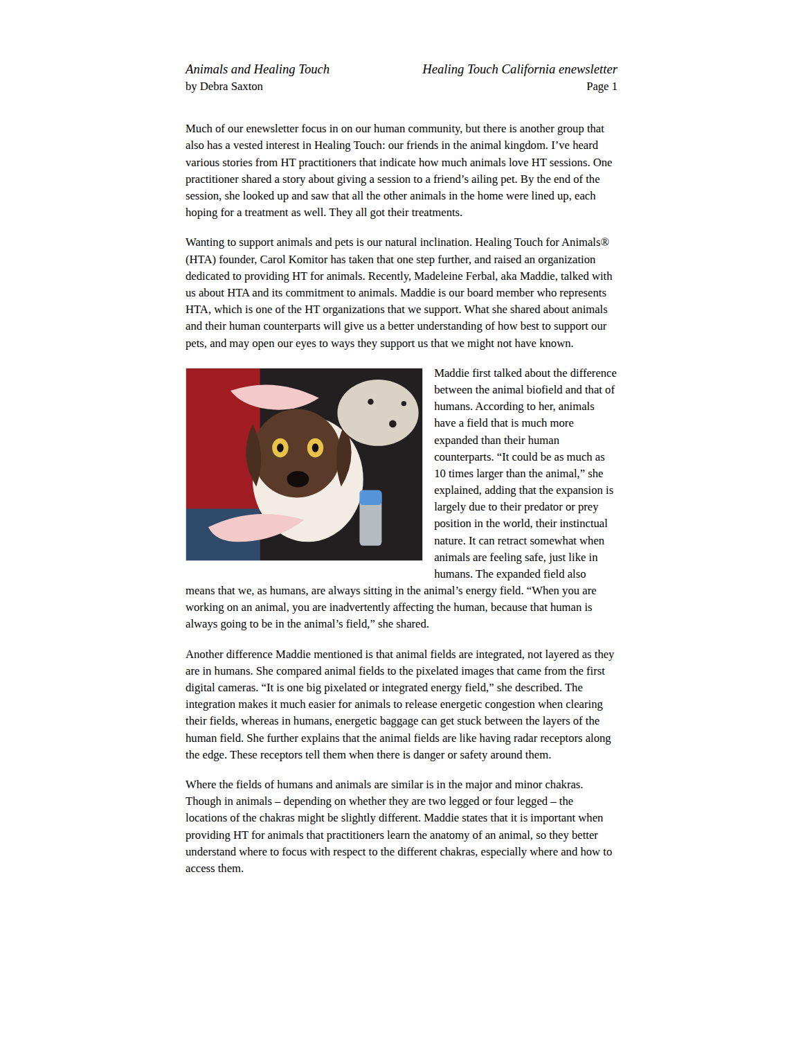Animals and Healing Touch
Healing Touch California enewsletter
by Debra Saxton
Page 1
Much of our enewsletter focus in on our human community, but there is another group that also has a vested interest in Healing Touch: our friends in the animal kingdom. I’ve heard various stories from HT practitioners that indicate how much animals love HT sessions. One practitioner shared a story about giving a session to a friend’s ailing pet. By the end of the session, she looked up and saw that all the other animals in the home were lined up, each hoping for a treatment as well. They all got their treatments.
Wanting to support animals and pets is our natural inclination. Healing Touch for Animals® (HTA) founder, Carol Komitor has taken that one step further, and raised an organization dedicated to providing HT for animals. Recently, Madeleine Ferbal, aka Maddie, talked with us about HTA and its commitment to animals. Maddie is our board member who represents HTA, which is one of the HT organizations that we support. What she shared about animals and their human counterparts will give us a better understanding of how best to support our pets, and may open our eyes to ways they support us that we might not have known.
Maddie first talked about the difference between the animal biofield and that of humans. According to her, animals have a field that is much more expanded than their human counterparts. “It could be as much as 10 times larger than the animal,” she explained, adding that the expansion is largely due to their predator or prey position in the world, their instinctual nature. It can retract somewhat when animals are feeling safe, just like in humans. The expanded field also means that we, as humans, are always sitting in the animal’s energy field. “When you are working on an animal, you are inadvertently affecting the human, because that human is always going to be in the animal’s field,” she shared.
Another difference Maddie mentioned is that animal fields are integrated, not layered as they are in humans. She compared animal fields to the pixelated images that came from the first digital cameras. “It is one big pixelated or integrated energy field,” she described. The integration makes it much easier for animals to release energetic congestion when clearing their fields, whereas in humans, energetic baggage can get stuck between the layers of the human field. She further explains that the animal fields are like having radar receptors along the edge. These receptors tell them when there is danger or safety around them.
Where the fields of humans and animals are similar is in the major and minor chakras. Though in animals – depending on whether they are two legged or four legged – the locations of the chakras might be slightly different. Maddie states that it is important when providing HT for animals that practitioners learn the anatomy of an animal, so they better understand where to focus with respect to the different chakras, especially where and how to access them.